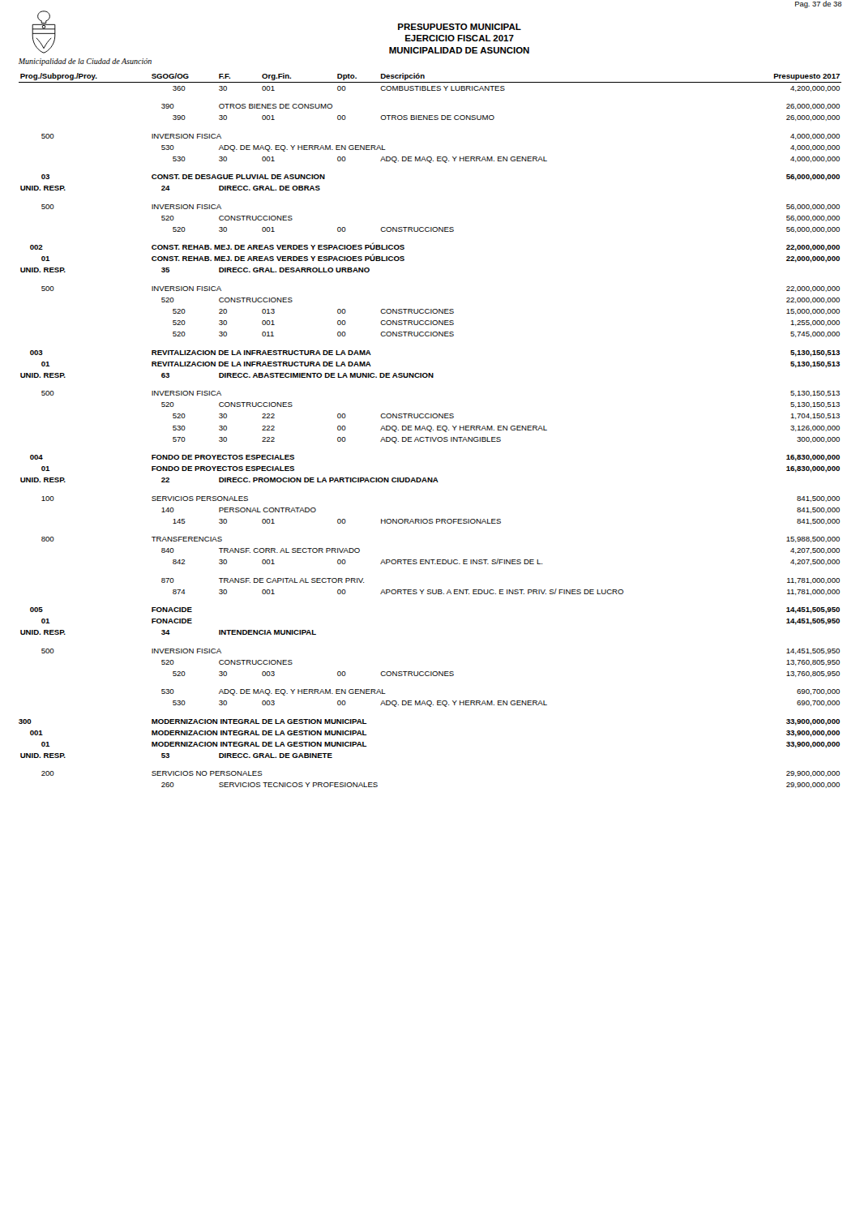Pag. 37 de 38
Municipalidad de la Ciudad de Asunción
PRESUPUESTO MUNICIPAL
EJERCICIO FISCAL 2017
MUNICIPALIDAD DE ASUNCION
| Prog./Subprog./Proy. | SGOG/OG | F.F. | Org.Fin. | Dpto. | Descripción | Presupuesto 2017 |
| --- | --- | --- | --- | --- | --- | --- |
| | 360 | 30 | 001 | 00 | COMBUSTIBLES Y LUBRICANTES | 4,200,000,000 |
| | 390 | OTROS BIENES DE CONSUMO | 26,000,000,000 |
| | 390 | 30 | 001 | 00 | OTROS BIENES DE CONSUMO | 26,000,000,000 |
| 500 | INVERSION FISICA | 4,000,000,000 |
| | 530 | ADQ. DE MAQ. EQ. Y HERRAM. EN GENERAL | 4,000,000,000 |
| | 530 | 30 | 001 | 00 | ADQ. DE MAQ. EQ. Y HERRAM. EN GENERAL | 4,000,000,000 |
| 03 | CONST. DE DESAGUE PLUVIAL DE ASUNCION | 56,000,000,000 |
| UNID. RESP. | 24 | DIRECC. GRAL. DE OBRAS | |
| 500 | INVERSION FISICA | 56,000,000,000 |
| | 520 | CONSTRUCCIONES | 56,000,000,000 |
| | 520 | 30 | 001 | 00 | CONSTRUCCIONES | 56,000,000,000 |
| 002 | CONST. REHAB. MEJ. DE AREAS VERDES Y ESPACIOES PÚBLICOS | 22,000,000,000 |
| 01 | CONST. REHAB. MEJ. DE AREAS VERDES Y ESPACIOES PÚBLICOS | 22,000,000,000 |
| UNID. RESP. | 35 | DIRECC. GRAL. DESARROLLO URBANO | |
| 500 | INVERSION FISICA | 22,000,000,000 |
| | 520 | CONSTRUCCIONES | 22,000,000,000 |
| | 520 | 20 | 013 | 00 | CONSTRUCCIONES | 15,000,000,000 |
| | 520 | 30 | 001 | 00 | CONSTRUCCIONES | 1,255,000,000 |
| | 520 | 30 | 011 | 00 | CONSTRUCCIONES | 5,745,000,000 |
| 003 | REVITALIZACION DE LA INFRAESTRUCTURA DE LA DAMA | 5,130,150,513 |
| 01 | REVITALIZACION DE LA INFRAESTRUCTURA DE LA DAMA | 5,130,150,513 |
| UNID. RESP. | 63 | DIRECC. ABASTECIMIENTO DE LA MUNIC. DE ASUNCION | |
| 500 | INVERSION FISICA | 5,130,150,513 |
| | 520 | CONSTRUCCIONES | 5,130,150,513 |
| | 520 | 30 | 222 | 00 | CONSTRUCCIONES | 1,704,150,513 |
| | 530 | 30 | 222 | 00 | ADQ. DE MAQ. EQ. Y HERRAM. EN GENERAL | 3,126,000,000 |
| | 570 | 30 | 222 | 00 | ADQ. DE ACTIVOS INTANGIBLES | 300,000,000 |
| 004 | FONDO DE PROYECTOS ESPECIALES | 16,830,000,000 |
| 01 | FONDO DE PROYECTOS ESPECIALES | 16,830,000,000 |
| UNID. RESP. | 22 | DIRECC. PROMOCION DE LA PARTICIPACION CIUDADANA | |
| 100 | SERVICIOS PERSONALES | 841,500,000 |
| | 140 | PERSONAL CONTRATADO | 841,500,000 |
| | 145 | 30 | 001 | 00 | HONORARIOS PROFESIONALES | 841,500,000 |
| 800 | TRANSFERENCIAS | 15,988,500,000 |
| | 840 | TRANSF. CORR. AL SECTOR PRIVADO | 4,207,500,000 |
| | 842 | 30 | 001 | 00 | APORTES ENT.EDUC. E INST. S/FINES DE L. | 4,207,500,000 |
| | 870 | TRANSF. DE CAPITAL AL SECTOR PRIV. | 11,781,000,000 |
| | 874 | 30 | 001 | 00 | APORTES Y SUB. A ENT. EDUC. E INST. PRIV. S/ FINES DE LUCRO | 11,781,000,000 |
| 005 | FONACIDE | 14,451,505,950 |
| 01 | FONACIDE | 14,451,505,950 |
| UNID. RESP. | 34 | INTENDENCIA MUNICIPAL | |
| 500 | INVERSION FISICA | 14,451,505,950 |
| | 520 | CONSTRUCCIONES | 13,760,805,950 |
| | 520 | 30 | 003 | 00 | CONSTRUCCIONES | 13,760,805,950 |
| | 530 | ADQ. DE MAQ. EQ. Y HERRAM. EN GENERAL | 690,700,000 |
| | 530 | 30 | 003 | 00 | ADQ. DE MAQ. EQ. Y HERRAM. EN GENERAL | 690,700,000 |
| 300 | MODERNIZACION INTEGRAL DE LA GESTION MUNICIPAL | 33,900,000,000 |
| 001 | MODERNIZACION INTEGRAL DE LA GESTION MUNICIPAL | 33,900,000,000 |
| 01 | MODERNIZACION INTEGRAL DE LA GESTION MUNICIPAL | 33,900,000,000 |
| UNID. RESP. | 53 | DIRECC. GRAL. DE GABINETE | |
| 200 | SERVICIOS NO PERSONALES | 29,900,000,000 |
| | 260 | SERVICIOS TECNICOS Y PROFESIONALES | 29,900,000,000 |